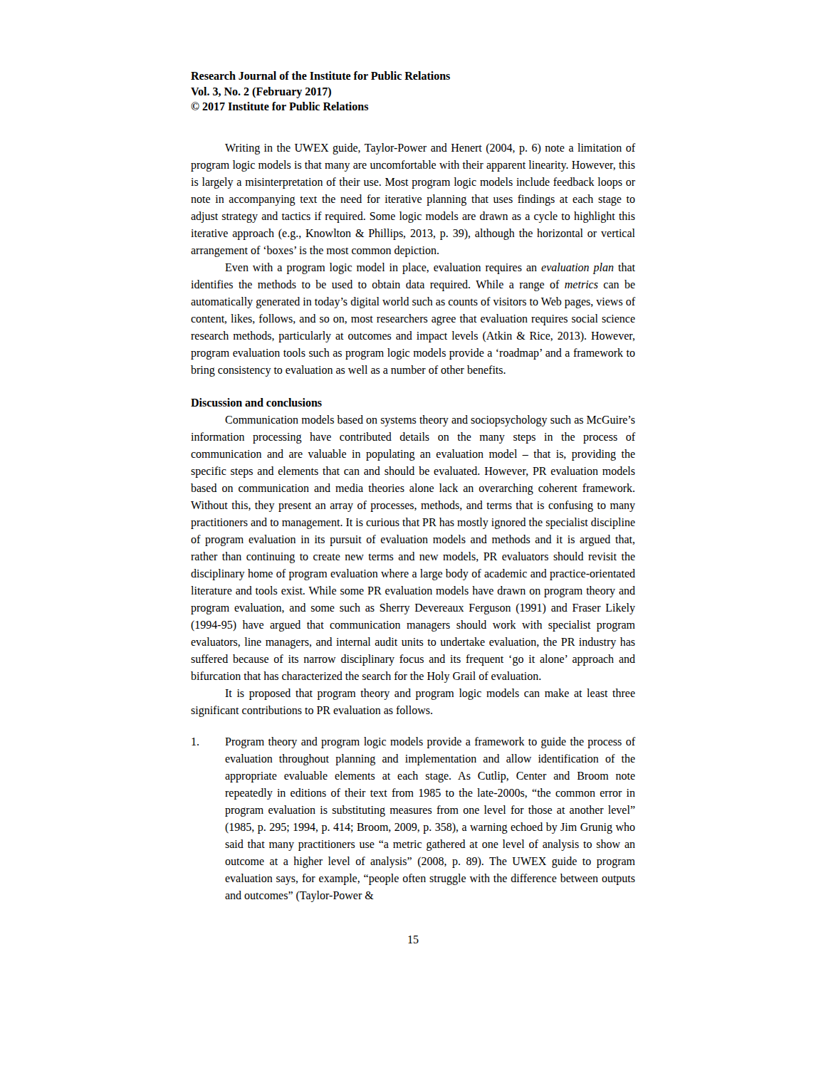Research Journal of the Institute for Public Relations
Vol. 3, No. 2 (February 2017)
© 2017 Institute for Public Relations
Writing in the UWEX guide, Taylor-Power and Henert (2004, p. 6) note a limitation of program logic models is that many are uncomfortable with their apparent linearity. However, this is largely a misinterpretation of their use. Most program logic models include feedback loops or note in accompanying text the need for iterative planning that uses findings at each stage to adjust strategy and tactics if required. Some logic models are drawn as a cycle to highlight this iterative approach (e.g., Knowlton & Phillips, 2013, p. 39), although the horizontal or vertical arrangement of ‘boxes’ is the most common depiction.
Even with a program logic model in place, evaluation requires an evaluation plan that identifies the methods to be used to obtain data required. While a range of metrics can be automatically generated in today’s digital world such as counts of visitors to Web pages, views of content, likes, follows, and so on, most researchers agree that evaluation requires social science research methods, particularly at outcomes and impact levels (Atkin & Rice, 2013). However, program evaluation tools such as program logic models provide a ‘roadmap’ and a framework to bring consistency to evaluation as well as a number of other benefits.
Discussion and conclusions
Communication models based on systems theory and sociopsychology such as McGuire’s information processing have contributed details on the many steps in the process of communication and are valuable in populating an evaluation model – that is, providing the specific steps and elements that can and should be evaluated. However, PR evaluation models based on communication and media theories alone lack an overarching coherent framework. Without this, they present an array of processes, methods, and terms that is confusing to many practitioners and to management. It is curious that PR has mostly ignored the specialist discipline of program evaluation in its pursuit of evaluation models and methods and it is argued that, rather than continuing to create new terms and new models, PR evaluators should revisit the disciplinary home of program evaluation where a large body of academic and practice-orientated literature and tools exist. While some PR evaluation models have drawn on program theory and program evaluation, and some such as Sherry Devereaux Ferguson (1991) and Fraser Likely (1994-95) have argued that communication managers should work with specialist program evaluators, line managers, and internal audit units to undertake evaluation, the PR industry has suffered because of its narrow disciplinary focus and its frequent ‘go it alone’ approach and bifurcation that has characterized the search for the Holy Grail of evaluation.
It is proposed that program theory and program logic models can make at least three significant contributions to PR evaluation as follows.
Program theory and program logic models provide a framework to guide the process of evaluation throughout planning and implementation and allow identification of the appropriate evaluable elements at each stage. As Cutlip, Center and Broom note repeatedly in editions of their text from 1985 to the late-2000s, “the common error in program evaluation is substituting measures from one level for those at another level” (1985, p. 295; 1994, p. 414; Broom, 2009, p. 358), a warning echoed by Jim Grunig who said that many practitioners use “a metric gathered at one level of analysis to show an outcome at a higher level of analysis” (2008, p. 89). The UWEX guide to program evaluation says, for example, “people often struggle with the difference between outputs and outcomes” (Taylor-Power &
15